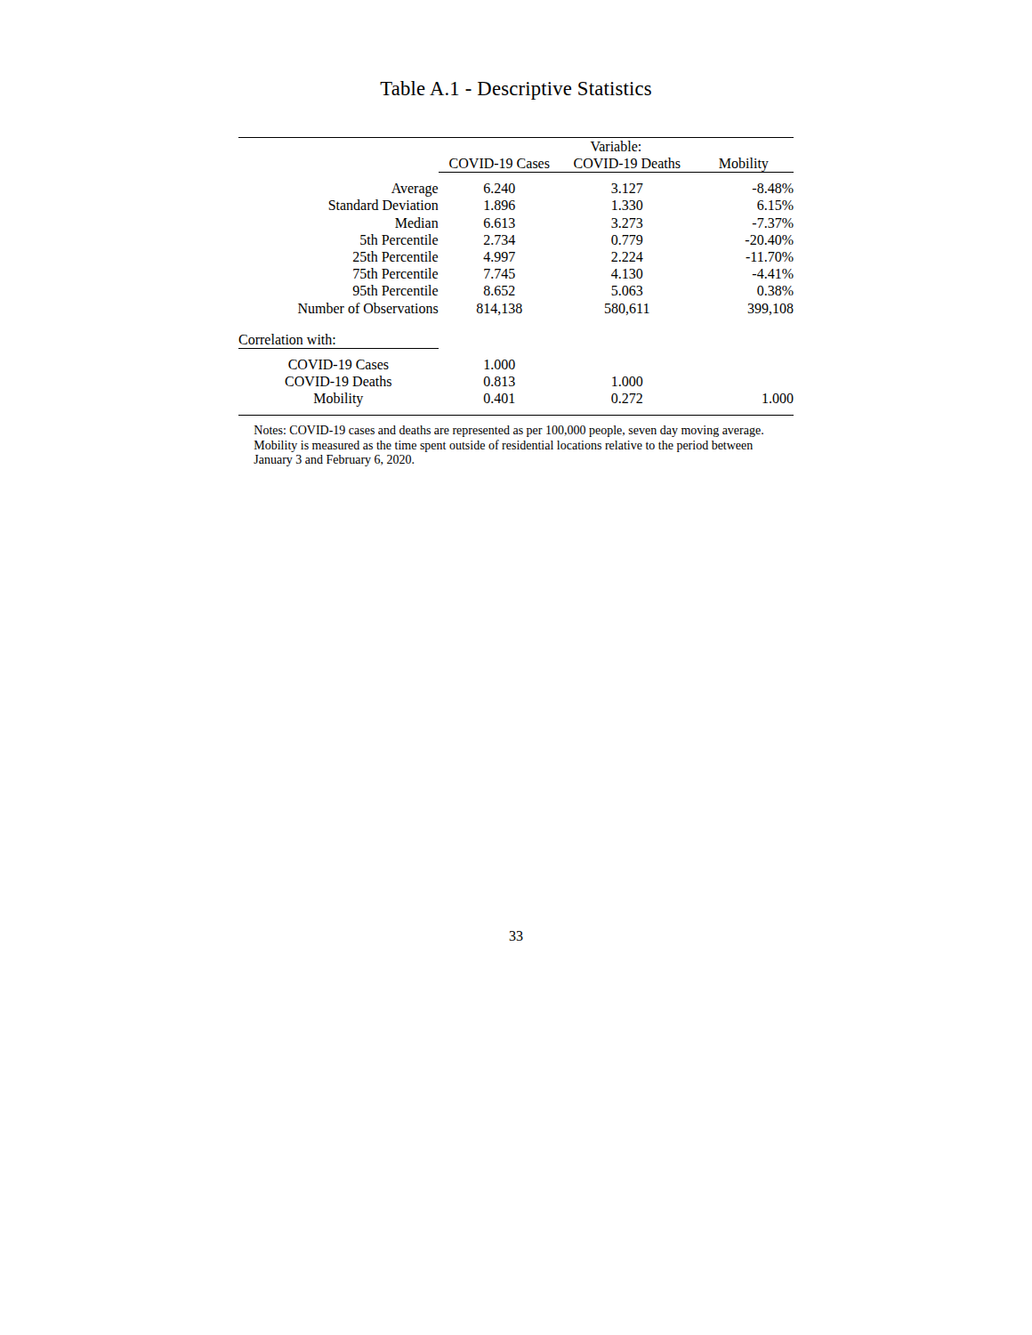Table A.1 - Descriptive Statistics
| | Variable: |
| | COVID-19 Cases | COVID-19 Deaths | Mobility |
| Average | 6.240 | 3.127 | -8.48% |
| Standard Deviation | 1.896 | 1.330 | 6.15% |
| Median | 6.613 | 3.273 | -7.37% |
| 5th Percentile | 2.734 | 0.779 | -20.40% |
| 25th Percentile | 4.997 | 2.224 | -11.70% |
| 75th Percentile | 7.745 | 4.130 | -4.41% |
| 95th Percentile | 8.652 | 5.063 | 0.38% |
| Number of Observations | 814,138 | 580,611 | 399,108 |
| Correlation with: | | | |
| COVID-19 Cases | 1.000 | | |
| COVID-19 Deaths | 0.813 | 1.000 | |
| Mobility | 0.401 | 0.272 | 1.000 |
Notes: COVID-19 cases and deaths are represented as per 100,000 people, seven day moving average. Mobility is measured as the time spent outside of residential locations relative to the period between January 3 and February 6, 2020.
33